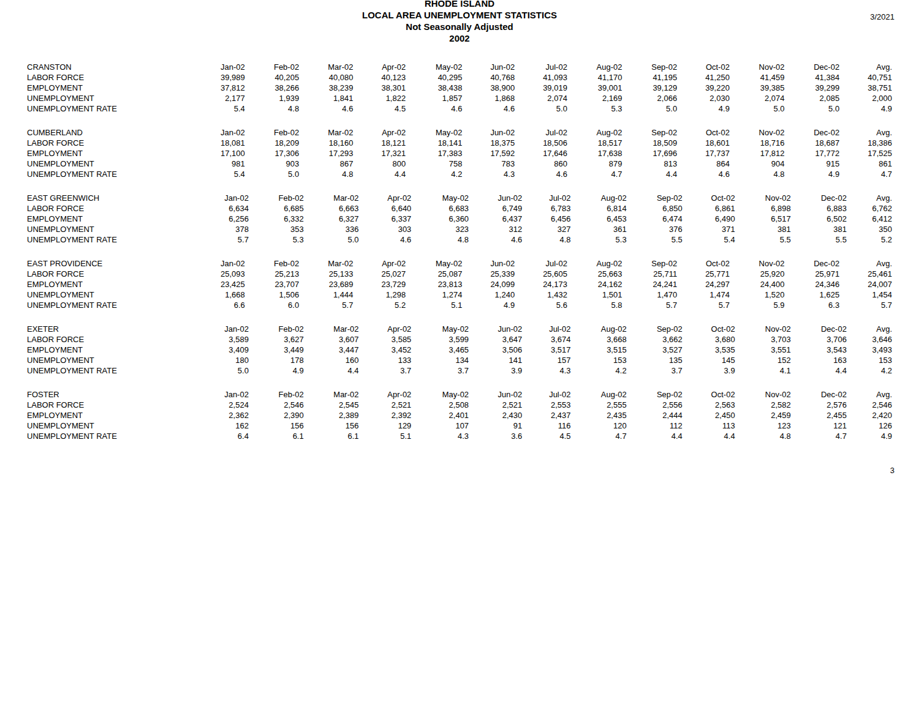3/2021
RHODE ISLAND
LOCAL AREA UNEMPLOYMENT STATISTICS
Not Seasonally Adjusted
2002
| CRANSTON | Jan-02 | Feb-02 | Mar-02 | Apr-02 | May-02 | Jun-02 | Jul-02 | Aug-02 | Sep-02 | Oct-02 | Nov-02 | Dec-02 | Avg. |
| --- | --- | --- | --- | --- | --- | --- | --- | --- | --- | --- | --- | --- | --- |
| LABOR FORCE | 39,989 | 40,205 | 40,080 | 40,123 | 40,295 | 40,768 | 41,093 | 41,170 | 41,195 | 41,250 | 41,459 | 41,384 | 40,751 |
| EMPLOYMENT | 37,812 | 38,266 | 38,239 | 38,301 | 38,438 | 38,900 | 39,019 | 39,001 | 39,129 | 39,220 | 39,385 | 39,299 | 38,751 |
| UNEMPLOYMENT | 2,177 | 1,939 | 1,841 | 1,822 | 1,857 | 1,868 | 2,074 | 2,169 | 2,066 | 2,030 | 2,074 | 2,085 | 2,000 |
| UNEMPLOYMENT RATE | 5.4 | 4.8 | 4.6 | 4.5 | 4.6 | 4.6 | 5.0 | 5.3 | 5.0 | 4.9 | 5.0 | 5.0 | 4.9 |
| CUMBERLAND | Jan-02 | Feb-02 | Mar-02 | Apr-02 | May-02 | Jun-02 | Jul-02 | Aug-02 | Sep-02 | Oct-02 | Nov-02 | Dec-02 | Avg. |
| --- | --- | --- | --- | --- | --- | --- | --- | --- | --- | --- | --- | --- | --- |
| LABOR FORCE | 18,081 | 18,209 | 18,160 | 18,121 | 18,141 | 18,375 | 18,506 | 18,517 | 18,509 | 18,601 | 18,716 | 18,687 | 18,386 |
| EMPLOYMENT | 17,100 | 17,306 | 17,293 | 17,321 | 17,383 | 17,592 | 17,646 | 17,638 | 17,696 | 17,737 | 17,812 | 17,772 | 17,525 |
| UNEMPLOYMENT | 981 | 903 | 867 | 800 | 758 | 783 | 860 | 879 | 813 | 864 | 904 | 915 | 861 |
| UNEMPLOYMENT RATE | 5.4 | 5.0 | 4.8 | 4.4 | 4.2 | 4.3 | 4.6 | 4.7 | 4.4 | 4.6 | 4.8 | 4.9 | 4.7 |
| EAST GREENWICH | Jan-02 | Feb-02 | Mar-02 | Apr-02 | May-02 | Jun-02 | Jul-02 | Aug-02 | Sep-02 | Oct-02 | Nov-02 | Dec-02 | Avg. |
| --- | --- | --- | --- | --- | --- | --- | --- | --- | --- | --- | --- | --- | --- |
| LABOR FORCE | 6,634 | 6,685 | 6,663 | 6,640 | 6,683 | 6,749 | 6,783 | 6,814 | 6,850 | 6,861 | 6,898 | 6,883 | 6,762 |
| EMPLOYMENT | 6,256 | 6,332 | 6,327 | 6,337 | 6,360 | 6,437 | 6,456 | 6,453 | 6,474 | 6,490 | 6,517 | 6,502 | 6,412 |
| UNEMPLOYMENT | 378 | 353 | 336 | 303 | 323 | 312 | 327 | 361 | 376 | 371 | 381 | 381 | 350 |
| UNEMPLOYMENT RATE | 5.7 | 5.3 | 5.0 | 4.6 | 4.8 | 4.6 | 4.8 | 5.3 | 5.5 | 5.4 | 5.5 | 5.5 | 5.2 |
| EAST PROVIDENCE | Jan-02 | Feb-02 | Mar-02 | Apr-02 | May-02 | Jun-02 | Jul-02 | Aug-02 | Sep-02 | Oct-02 | Nov-02 | Dec-02 | Avg. |
| --- | --- | --- | --- | --- | --- | --- | --- | --- | --- | --- | --- | --- | --- |
| LABOR FORCE | 25,093 | 25,213 | 25,133 | 25,027 | 25,087 | 25,339 | 25,605 | 25,663 | 25,711 | 25,771 | 25,920 | 25,971 | 25,461 |
| EMPLOYMENT | 23,425 | 23,707 | 23,689 | 23,729 | 23,813 | 24,099 | 24,173 | 24,162 | 24,241 | 24,297 | 24,400 | 24,346 | 24,007 |
| UNEMPLOYMENT | 1,668 | 1,506 | 1,444 | 1,298 | 1,274 | 1,240 | 1,432 | 1,501 | 1,470 | 1,474 | 1,520 | 1,625 | 1,454 |
| UNEMPLOYMENT RATE | 6.6 | 6.0 | 5.7 | 5.2 | 5.1 | 4.9 | 5.6 | 5.8 | 5.7 | 5.7 | 5.9 | 6.3 | 5.7 |
| EXETER | Jan-02 | Feb-02 | Mar-02 | Apr-02 | May-02 | Jun-02 | Jul-02 | Aug-02 | Sep-02 | Oct-02 | Nov-02 | Dec-02 | Avg. |
| --- | --- | --- | --- | --- | --- | --- | --- | --- | --- | --- | --- | --- | --- |
| LABOR FORCE | 3,589 | 3,627 | 3,607 | 3,585 | 3,599 | 3,647 | 3,674 | 3,668 | 3,662 | 3,680 | 3,703 | 3,706 | 3,646 |
| EMPLOYMENT | 3,409 | 3,449 | 3,447 | 3,452 | 3,465 | 3,506 | 3,517 | 3,515 | 3,527 | 3,535 | 3,551 | 3,543 | 3,493 |
| UNEMPLOYMENT | 180 | 178 | 160 | 133 | 134 | 141 | 157 | 153 | 135 | 145 | 152 | 163 | 153 |
| UNEMPLOYMENT RATE | 5.0 | 4.9 | 4.4 | 3.7 | 3.7 | 3.9 | 4.3 | 4.2 | 3.7 | 3.9 | 4.1 | 4.4 | 4.2 |
| FOSTER | Jan-02 | Feb-02 | Mar-02 | Apr-02 | May-02 | Jun-02 | Jul-02 | Aug-02 | Sep-02 | Oct-02 | Nov-02 | Dec-02 | Avg. |
| --- | --- | --- | --- | --- | --- | --- | --- | --- | --- | --- | --- | --- | --- |
| LABOR FORCE | 2,524 | 2,546 | 2,545 | 2,521 | 2,508 | 2,521 | 2,553 | 2,555 | 2,556 | 2,563 | 2,582 | 2,576 | 2,546 |
| EMPLOYMENT | 2,362 | 2,390 | 2,389 | 2,392 | 2,401 | 2,430 | 2,437 | 2,435 | 2,444 | 2,450 | 2,459 | 2,455 | 2,420 |
| UNEMPLOYMENT | 162 | 156 | 156 | 129 | 107 | 91 | 116 | 120 | 112 | 113 | 123 | 121 | 126 |
| UNEMPLOYMENT RATE | 6.4 | 6.1 | 6.1 | 5.1 | 4.3 | 3.6 | 4.5 | 4.7 | 4.4 | 4.4 | 4.8 | 4.7 | 4.9 |
3